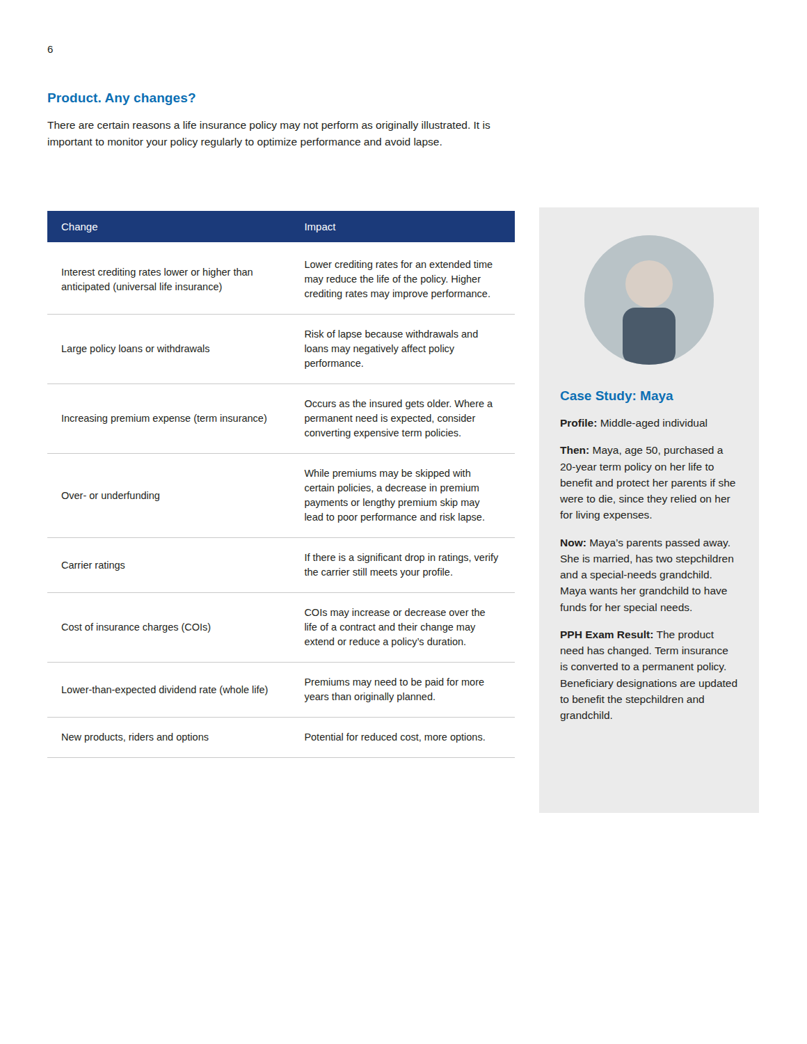6
Product. Any changes?
There are certain reasons a life insurance policy may not perform as originally illustrated. It is important to monitor your policy regularly to optimize performance and avoid lapse.
| Change | Impact |
| --- | --- |
| Interest crediting rates lower or higher than anticipated (universal life insurance) | Lower crediting rates for an extended time may reduce the life of the policy. Higher crediting rates may improve performance. |
| Large policy loans or withdrawals | Risk of lapse because withdrawals and loans may negatively affect policy performance. |
| Increasing premium expense (term insurance) | Occurs as the insured gets older. Where a permanent need is expected, consider converting expensive term policies. |
| Over- or underfunding | While premiums may be skipped with certain policies, a decrease in premium payments or lengthy premium skip may lead to poor performance and risk lapse. |
| Carrier ratings | If there is a significant drop in ratings, verify the carrier still meets your profile. |
| Cost of insurance charges (COIs) | COIs may increase or decrease over the life of a contract and their change may extend or reduce a policy’s duration. |
| Lower-than-expected dividend rate (whole life) | Premiums may need to be paid for more years than originally planned. |
| New products, riders and options | Potential for reduced cost, more options. |
Case Study: Maya
Profile: Middle-aged individual
Then: Maya, age 50, purchased a 20-year term policy on her life to benefit and protect her parents if she were to die, since they relied on her for living expenses.
Now: Maya’s parents passed away. She is married, has two stepchildren and a special-needs grandchild. Maya wants her grandchild to have funds for her special needs.
PPH Exam Result: The product need has changed. Term insurance is converted to a permanent policy. Beneficiary designations are updated to benefit the stepchildren and grandchild.